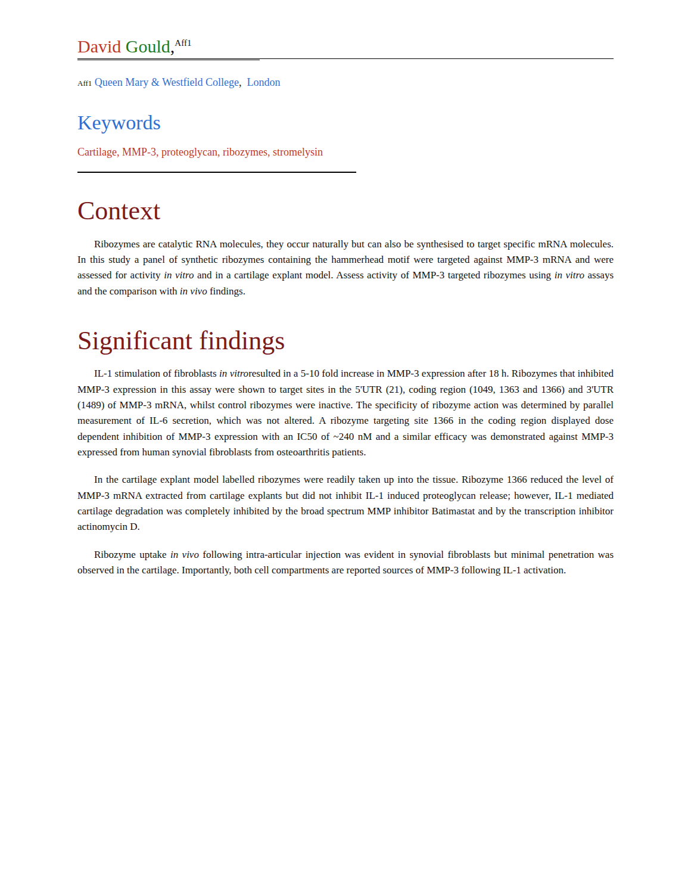David Gould,Aff1
Aff1 Queen Mary & Westfield College, London
Keywords
Cartilage, MMP-3, proteoglycan, ribozymes, stromelysin
Context
Ribozymes are catalytic RNA molecules, they occur naturally but can also be synthesised to target specific mRNA molecules. In this study a panel of synthetic ribozymes containing the hammerhead motif were targeted against MMP-3 mRNA and were assessed for activity in vitro and in a cartilage explant model. Assess activity of MMP-3 targeted ribozymes using in vitro assays and the comparison with in vivo findings.
Significant findings
IL-1 stimulation of fibroblasts in vitroresulted in a 5-10 fold increase in MMP-3 expression after 18 h. Ribozymes that inhibited MMP-3 expression in this assay were shown to target sites in the 5'UTR (21), coding region (1049, 1363 and 1366) and 3'UTR (1489) of MMP-3 mRNA, whilst control ribozymes were inactive. The specificity of ribozyme action was determined by parallel measurement of IL-6 secretion, which was not altered. A ribozyme targeting site 1366 in the coding region displayed dose dependent inhibition of MMP-3 expression with an IC50 of ~240 nM and a similar efficacy was demonstrated against MMP-3 expressed from human synovial fibroblasts from osteoarthritis patients.
In the cartilage explant model labelled ribozymes were readily taken up into the tissue. Ribozyme 1366 reduced the level of MMP-3 mRNA extracted from cartilage explants but did not inhibit IL-1 induced proteoglycan release; however, IL-1 mediated cartilage degradation was completely inhibited by the broad spectrum MMP inhibitor Batimastat and by the transcription inhibitor actinomycin D.
Ribozyme uptake in vivo following intra-articular injection was evident in synovial fibroblasts but minimal penetration was observed in the cartilage. Importantly, both cell compartments are reported sources of MMP-3 following IL-1 activation.